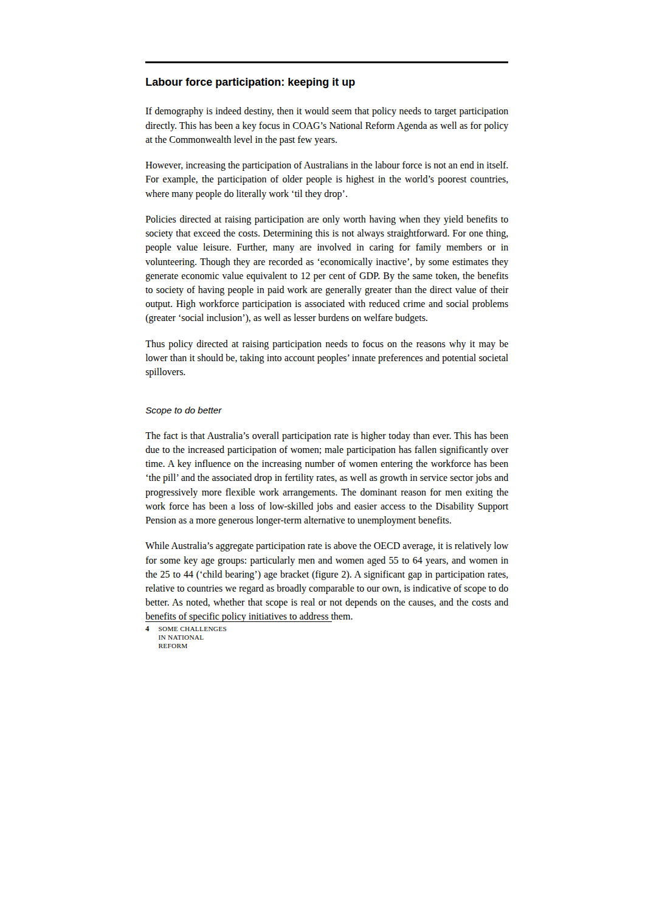Labour force participation: keeping it up
If demography is indeed destiny, then it would seem that policy needs to target participation directly. This has been a key focus in COAG’s National Reform Agenda as well as for policy at the Commonwealth level in the past few years.
However, increasing the participation of Australians in the labour force is not an end in itself. For example, the participation of older people is highest in the world’s poorest countries, where many people do literally work ‘til they drop’.
Policies directed at raising participation are only worth having when they yield benefits to society that exceed the costs. Determining this is not always straightforward. For one thing, people value leisure. Further, many are involved in caring for family members or in volunteering. Though they are recorded as ‘economically inactive’, by some estimates they generate economic value equivalent to 12 per cent of GDP. By the same token, the benefits to society of having people in paid work are generally greater than the direct value of their output. High workforce participation is associated with reduced crime and social problems (greater ‘social inclusion’), as well as lesser burdens on welfare budgets.
Thus policy directed at raising participation needs to focus on the reasons why it may be lower than it should be, taking into account peoples’ innate preferences and potential societal spillovers.
Scope to do better
The fact is that Australia’s overall participation rate is higher today than ever. This has been due to the increased participation of women; male participation has fallen significantly over time. A key influence on the increasing number of women entering the workforce has been ‘the pill’ and the associated drop in fertility rates, as well as growth in service sector jobs and progressively more flexible work arrangements. The dominant reason for men exiting the work force has been a loss of low-skilled jobs and easier access to the Disability Support Pension as a more generous longer-term alternative to unemployment benefits.
While Australia’s aggregate participation rate is above the OECD average, it is relatively low for some key age groups: particularly men and women aged 55 to 64 years, and women in the 25 to 44 (‘child bearing’) age bracket (figure 2). A significant gap in participation rates, relative to countries we regard as broadly comparable to our own, is indicative of scope to do better. As noted, whether that scope is real or not depends on the causes, and the costs and benefits of specific policy initiatives to address them.
4 Some challenges
in national
reform